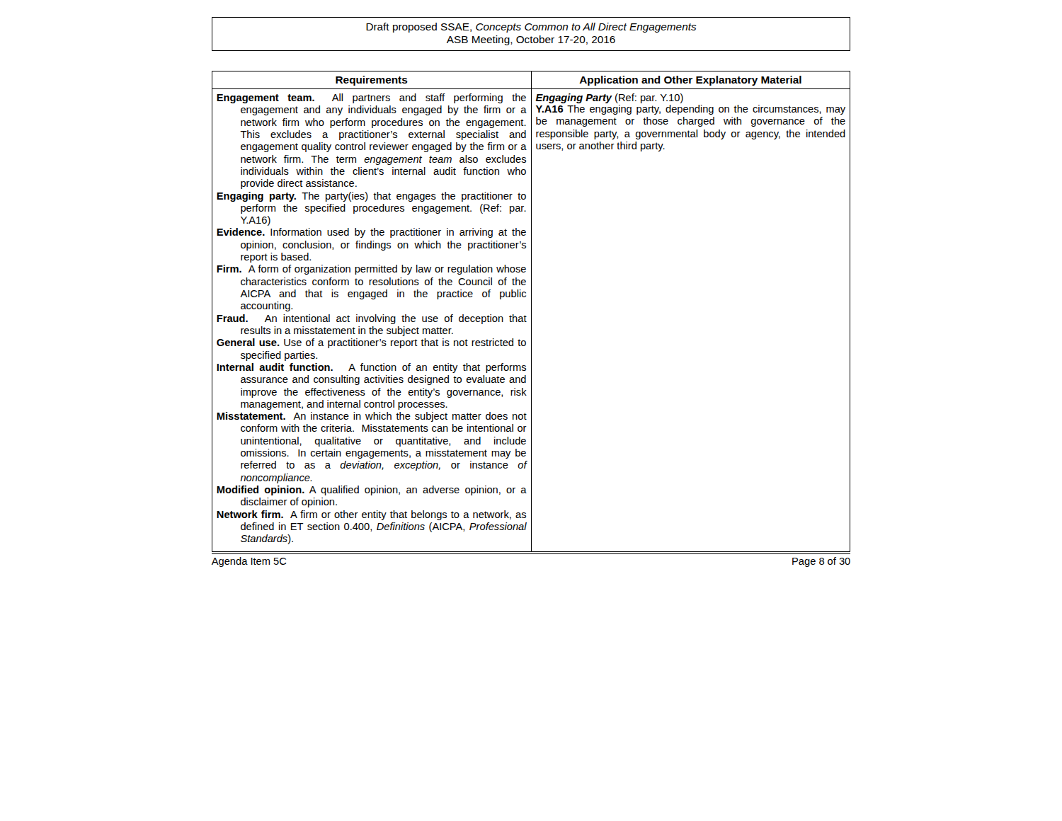Draft proposed SSAE, Concepts Common to All Direct Engagements
ASB Meeting, October 17-20, 2016
| Requirements | Application and Other Explanatory Material |
| --- | --- |
| Engagement team. All partners and staff performing the engagement and any individuals engaged by the firm or a network firm who perform procedures on the engagement. This excludes a practitioner’s external specialist and engagement quality control reviewer engaged by the firm or a network firm. The term engagement team also excludes individuals within the client’s internal audit function who provide direct assistance. Engaging party. The party(ies) that engages the practitioner to perform the specified procedures engagement. (Ref: par. Y.A16) Evidence. Information used by the practitioner in arriving at the opinion, conclusion, or findings on which the practitioner’s report is based. Firm. A form of organization permitted by law or regulation whose characteristics conform to resolutions of the Council of the AICPA and that is engaged in the practice of public accounting. Fraud. An intentional act involving the use of deception that results in a misstatement in the subject matter. General use. Use of a practitioner’s report that is not restricted to specified parties. Internal audit function. A function of an entity that performs assurance and consulting activities designed to evaluate and improve the effectiveness of the entity’s governance, risk management, and internal control processes. Misstatement. An instance in which the subject matter does not conform with the criteria. Misstatements can be intentional or unintentional, qualitative or quantitative, and include omissions. In certain engagements, a misstatement may be referred to as a deviation, exception, or instance of noncompliance. Modified opinion. A qualified opinion, an adverse opinion, or a disclaimer of opinion. Network firm. A firm or other entity that belongs to a network, as defined in ET section 0.400, Definitions (AICPA, Professional Standards ). | Engaging Party (Ref: par. Y.10) Y.A16 The engaging party, depending on the circumstances, may be management or those charged with governance of the responsible party, a governmental body or agency, the intended users, or another third party. |
Agenda Item 5C
Page 8 of 30